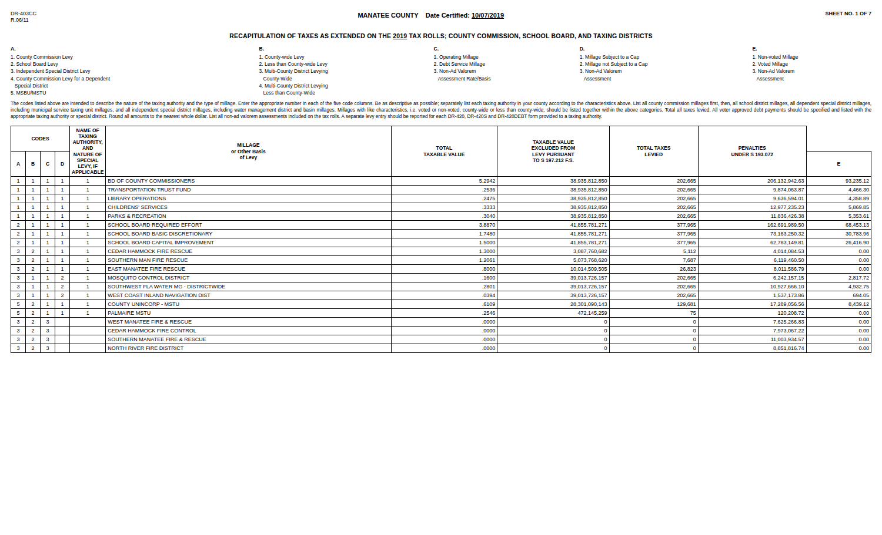DR-403CC
R.06/11
MANATEE COUNTY Date Certified: 10/07/2019
SHEET NO. 1 OF 7
RECAPITULATION OF TAXES AS EXTENDED ON THE 2019 TAX ROLLS; COUNTY COMMISSION, SCHOOL BOARD, AND TAXING DISTRICTS
| A. | B. | C. | D. | E. |
| 1. County Commission Levy 2. School Board Levy 3. Independent Special District Levy 4. County Commission Levy for a Dependent Special District 5. MSBU/MSTU | 1. County-wide Levy 2. Less than County-wide Levy 3. Multi-County District Levying County-Wide 4. Multi-County District Levying Less than County-Wide | 1. Operating Millage 2. Debt Service Millage 3. Non-Ad Valorem Assessment Rate/Basis | 1. Millage Subject to a Cap 2. Millage not Subject to a Cap 3. Non-Ad Valorem Assessment | 1. Non-voted Millage 2. Voted Millage 3. Non-Ad Valorem Assessment |
The codes listed above are intended to describe the nature of the taxing authority and the type of millage. Enter the appropriate number in each of the five code columns. Be as descriptive as possible; separately list each taxing authority in your county according to the characteristics above. List all county commission millages first, then, all school district millages, all dependent special district millages, including municipal service taxing unit millages, and all independent special district millages, including water management district and basin millages. Millages with like characteristics, i.e. voted or non-voted, county-wide or less than county-wide, should be listed together within the above categories. Total all taxes levied. All voter approved debt payments should be specified and listed with the appropriate taxing authority or special district. Round all amounts to the nearest whole dollar. List all non-ad valorem assessments included on the tax rolls. A separate levy entry should be reported for each DR-420, DR-420S and DR-420DEBT form provided to a taxing authority.
| CODES | NAME OF TAXING AUTHORITY, AND NATURE OF SPECIAL LEVY, IF APPLICABLE | MILLAGE or Other Basis of Levy | TOTAL TAXABLE VALUE | TAXABLE VALUE EXCLUDED FROM LEVY PURSUANT TO S 197.212 F.S. | TOTAL TAXES LEVIED | PENALTIES UNDER S 193.072 |
| --- | --- | --- | --- | --- | --- | --- |
| A | B | C | D | E |
| 1 | 1 | 1 | 1 | 1 | BD OF COUNTY COMMISSIONERS | 5.2942 | 38,935,812,850 | 202,665 | 206,132,942.63 | 93,235.12 |
| 1 | 1 | 1 | 1 | 1 | TRANSPORTATION TRUST FUND | .2536 | 38,935,812,850 | 202,665 | 9,874,063.87 | 4,466.30 |
| 1 | 1 | 1 | 1 | 1 | LIBRARY OPERATIONS | .2475 | 38,935,812,850 | 202,665 | 9,636,594.01 | 4,358.89 |
| 1 | 1 | 1 | 1 | 1 | CHILDRENS' SERVICES | .3333 | 38,935,812,850 | 202,665 | 12,977,235.23 | 5,869.85 |
| 1 | 1 | 1 | 1 | 1 | PARKS & RECREATION | .3040 | 38,935,812,850 | 202,665 | 11,836,426.38 | 5,353.61 |
| 2 | 1 | 1 | 1 | 1 | SCHOOL BOARD REQUIRED EFFORT | 3.8870 | 41,855,781,271 | 377,965 | 162,691,989.50 | 68,453.13 |
| 2 | 1 | 1 | 1 | 1 | SCHOOL BOARD BASIC DISCRETIONARY | 1.7480 | 41,855,781,271 | 377,965 | 73,163,250.32 | 30,783.96 |
| 2 | 1 | 1 | 1 | 1 | SCHOOL BOARD CAPITAL IMPROVEMENT | 1.5000 | 41,855,781,271 | 377,965 | 62,783,149.81 | 26,416.90 |
| 3 | 2 | 1 | 1 | 1 | CEDAR HAMMOCK FIRE RESCUE | 1.3000 | 3,087,760,682 | 5,112 | 4,014,084.53 | 0.00 |
| 3 | 2 | 1 | 1 | 1 | SOUTHERN MAN FIRE RESCUE | 1.2061 | 5,073,768,620 | 7,687 | 6,119,460.50 | 0.00 |
| 3 | 2 | 1 | 1 | 1 | EAST MANATEE FIRE RESCUE | .8000 | 10,014,509,505 | 26,823 | 8,011,586.79 | 0.00 |
| 3 | 1 | 1 | 2 | 1 | MOSQUITO CONTROL DISTRICT | .1600 | 39,013,726,157 | 202,665 | 6,242,157.15 | 2,817.72 |
| 3 | 1 | 1 | 2 | 1 | SOUTHWEST FLA WATER MG - DISTRICTWIDE | .2801 | 39,013,726,157 | 202,665 | 10,927,666.10 | 4,932.75 |
| 3 | 1 | 1 | 2 | 1 | WEST COAST INLAND NAVIGATION DIST | .0394 | 39,013,726,157 | 202,665 | 1,537,173.86 | 694.05 |
| 5 | 2 | 1 | 1 | 1 | COUNTY UNINCORP - MSTU | .6109 | 28,301,090,143 | 129,681 | 17,289,056.56 | 8,439.12 |
| 5 | 2 | 1 | 1 | 1 | PALMAIRE MSTU | .2546 | 472,145,259 | 75 | 120,208.72 | 0.00 |
| 3 | 2 | 3 | | | WEST MANATEE FIRE & RESCUE | .0000 | 0 | 0 | 7,625,266.83 | 0.00 |
| 3 | 2 | 3 | | | CEDAR HAMMOCK FIRE CONTROL | .0000 | 0 | 0 | 7,973,067.22 | 0.00 |
| 3 | 2 | 3 | | | SOUTHERN MANATEE FIRE & RESCUE | .0000 | 0 | 0 | 11,003,934.57 | 0.00 |
| 3 | 2 | 3 | | | NORTH RIVER FIRE DISTRICT | .0000 | 0 | 0 | 8,851,816.74 | 0.00 |